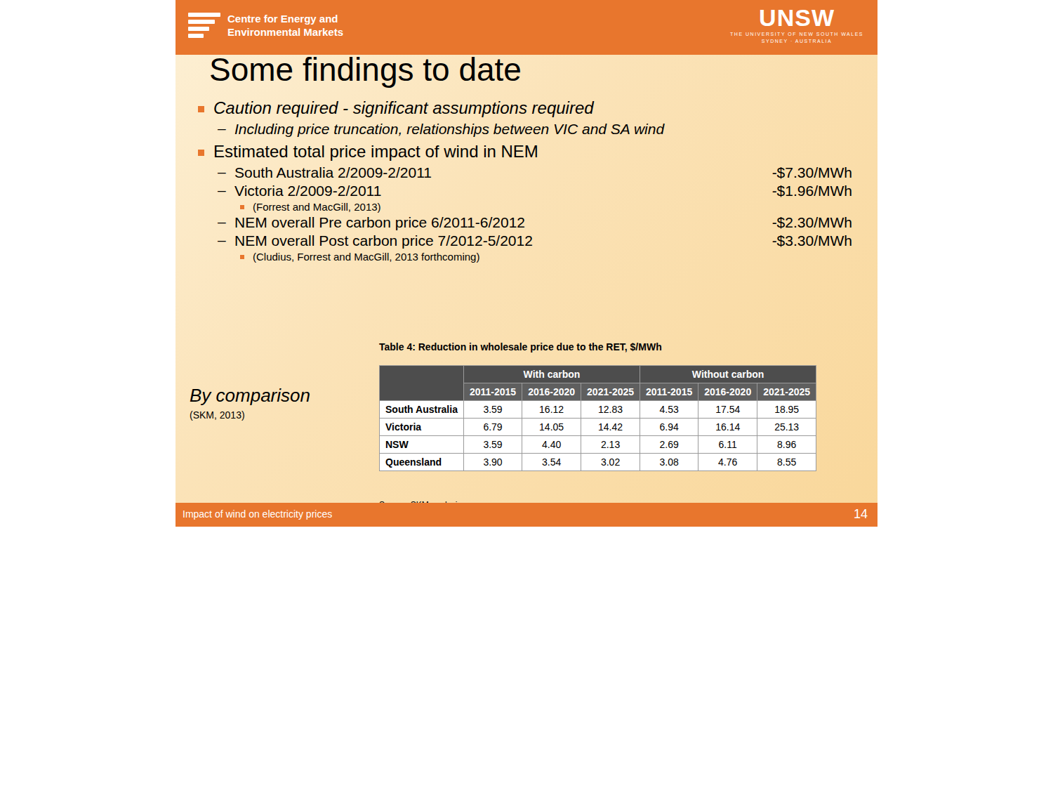Centre for Energy and
Environmental Markets
UNSW
THE UNIVERSITY OF NEW SOUTH WALES
SYDNEY · AUSTRALIA
Some findings to date
Caution required - significant assumptions required
Including price truncation, relationships between VIC and SA wind
Estimated total price impact of wind in NEM
South Australia 2/2009-2/2011-$7.30/MWh
Victoria 2/2009-2/2011-$1.96/MWh
(Forrest and MacGill, 2013)
NEM overall Pre carbon price 6/2011-6/2012-$2.30/MWh
NEM overall Post carbon price 7/2012-5/2012-$3.30/MWh
(Cludius, Forrest and MacGill, 2013 forthcoming)
Table 4: Reduction in wholesale price due to the RET, $/MWh
By comparison (SKM, 2013)
| | With carbon | Without carbon |
| --- | --- | --- |
| 2011-2015 | 2016-2020 | 2021-2025 | 2011-2015 | 2016-2020 | 2021-2025 |
| South Australia | 3.59 | 16.12 | 12.83 | 4.53 | 17.54 | 18.95 |
| Victoria | 6.79 | 14.05 | 14.42 | 6.94 | 16.14 | 25.13 |
| NSW | 3.59 | 4.40 | 2.13 | 2.69 | 6.11 | 8.96 |
| Queensland | 3.90 | 3.54 | 3.02 | 3.08 | 4.76 | 8.55 |
Source: SKM analysis
Impact of wind on electricity prices
14